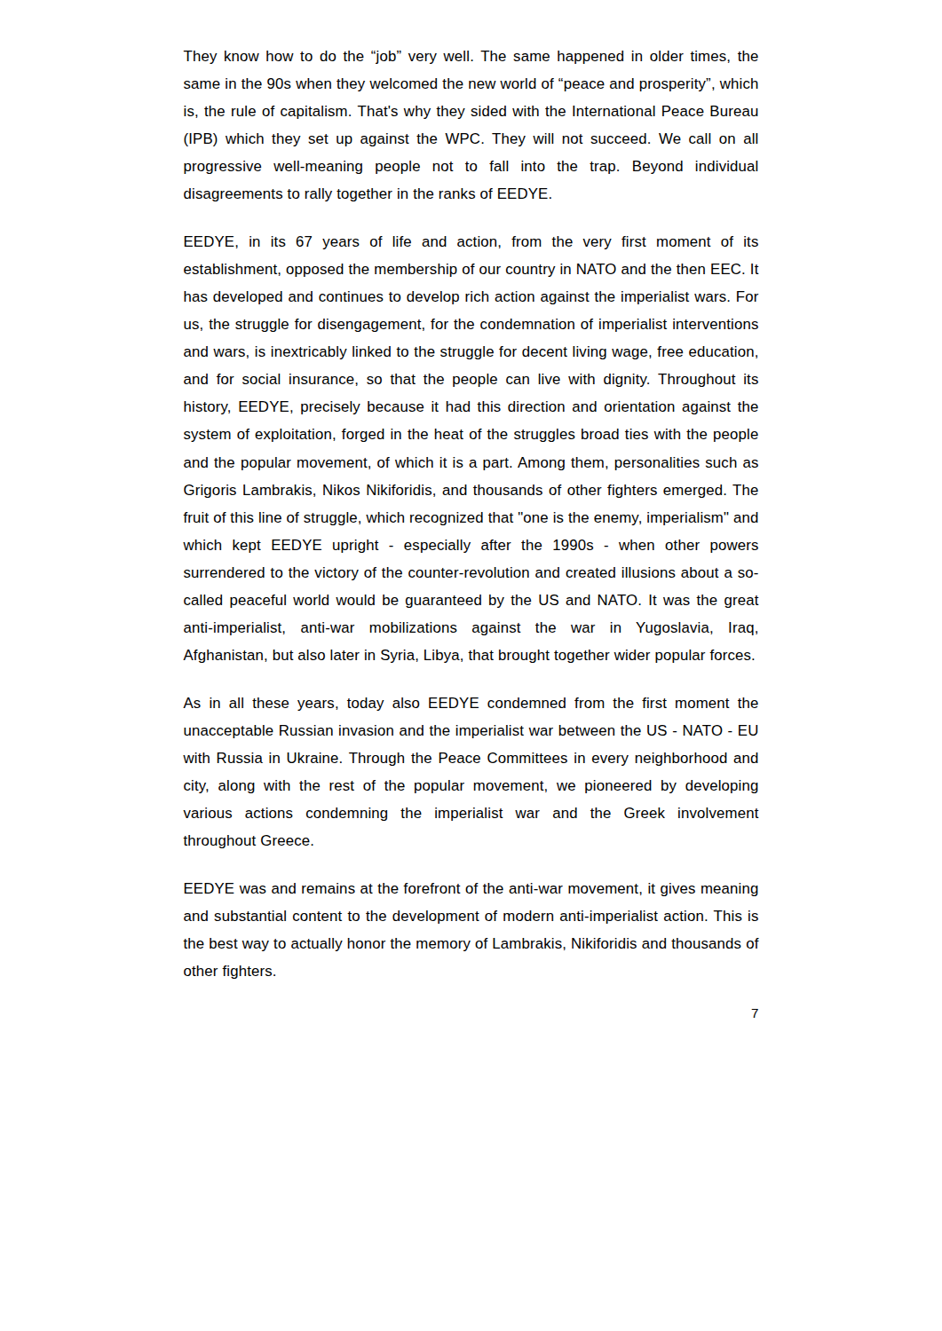They know how to do the “job” very well. The same happened in older times, the same in the 90s when they welcomed the new world of “peace and prosperity”, which is, the rule of capitalism. That's why they sided with the International Peace Bureau (IPB) which they set up against the WPC. They will not succeed. We call on all progressive well-meaning people not to fall into the trap. Beyond individual disagreements to rally together in the ranks of EEDYE.
EEDYE, in its 67 years of life and action, from the very first moment of its establishment, opposed the membership of our country in NATO and the then EEC. It has developed and continues to develop rich action against the imperialist wars. For us, the struggle for disengagement, for the condemnation of imperialist interventions and wars, is inextricably linked to the struggle for decent living wage, free education, and for social insurance, so that the people can live with dignity. Throughout its history, EEDYE, precisely because it had this direction and orientation against the system of exploitation, forged in the heat of the struggles broad ties with the people and the popular movement, of which it is a part. Among them, personalities such as Grigoris Lambrakis, Nikos Nikiforidis, and thousands of other fighters emerged. The fruit of this line of struggle, which recognized that "one is the enemy, imperialism" and which kept EEDYE upright - especially after the 1990s - when other powers surrendered to the victory of the counter-revolution and created illusions about a so-called peaceful world would be guaranteed by the US and NATO. It was the great anti-imperialist, anti-war mobilizations against the war in Yugoslavia, Iraq, Afghanistan, but also later in Syria, Libya, that brought together wider popular forces.
As in all these years, today also EEDYE condemned from the first moment the unacceptable Russian invasion and the imperialist war between the US - NATO - EU with Russia in Ukraine. Through the Peace Committees in every neighborhood and city, along with the rest of the popular movement, we pioneered by developing various actions condemning the imperialist war and the Greek involvement throughout Greece.
EEDYE was and remains at the forefront of the anti-war movement, it gives meaning and substantial content to the development of modern anti-imperialist action. This is the best way to actually honor the memory of Lambrakis, Nikiforidis and thousands of other fighters.
7